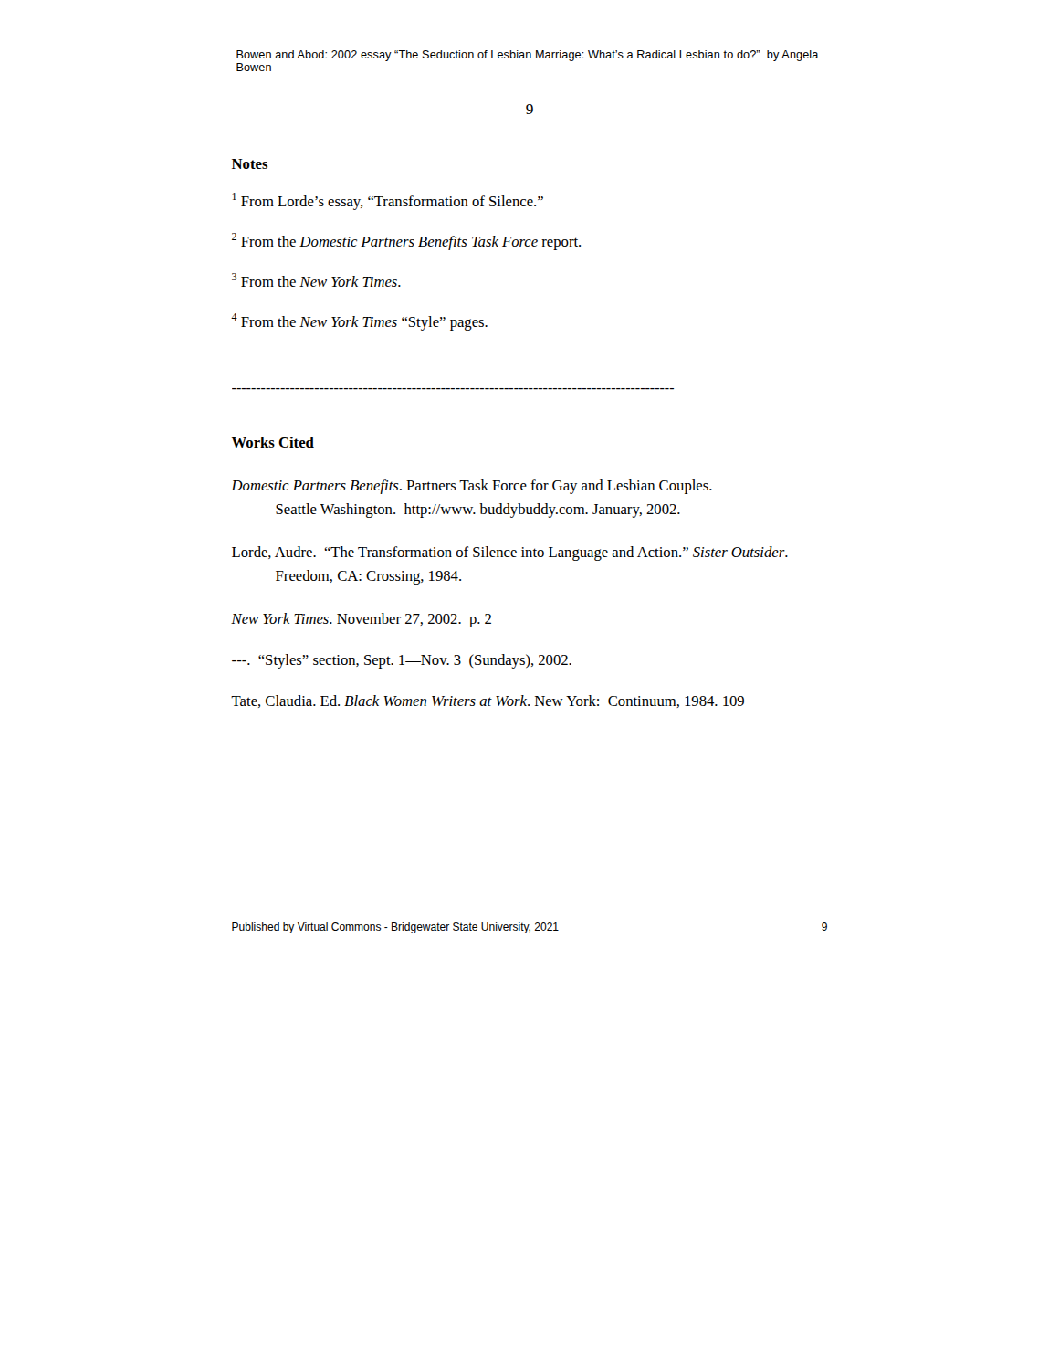Bowen and Abod: 2002 essay “The Seduction of Lesbian Marriage: What’s a Radical Lesbian to do?” by Angela Bowen
9
Notes
1 From Lorde’s essay, “Transformation of Silence.”
2 From the Domestic Partners Benefits Task Force report.
3 From the New York Times.
4 From the New York Times “Style” pages.
-------------------------------------------------------------------------------------------
Works Cited
Domestic Partners Benefits. Partners Task Force for Gay and Lesbian Couples. Seattle Washington. http://www. buddybuddy.com. January, 2002.
Lorde, Audre. “The Transformation of Silence into Language and Action.” Sister Outsider. Freedom, CA: Crossing, 1984.
New York Times. November 27, 2002. p. 2
---. “Styles” section, Sept. 1—Nov. 3 (Sundays), 2002.
Tate, Claudia. Ed. Black Women Writers at Work. New York: Continuum, 1984. 109
Published by Virtual Commons - Bridgewater State University, 2021 9